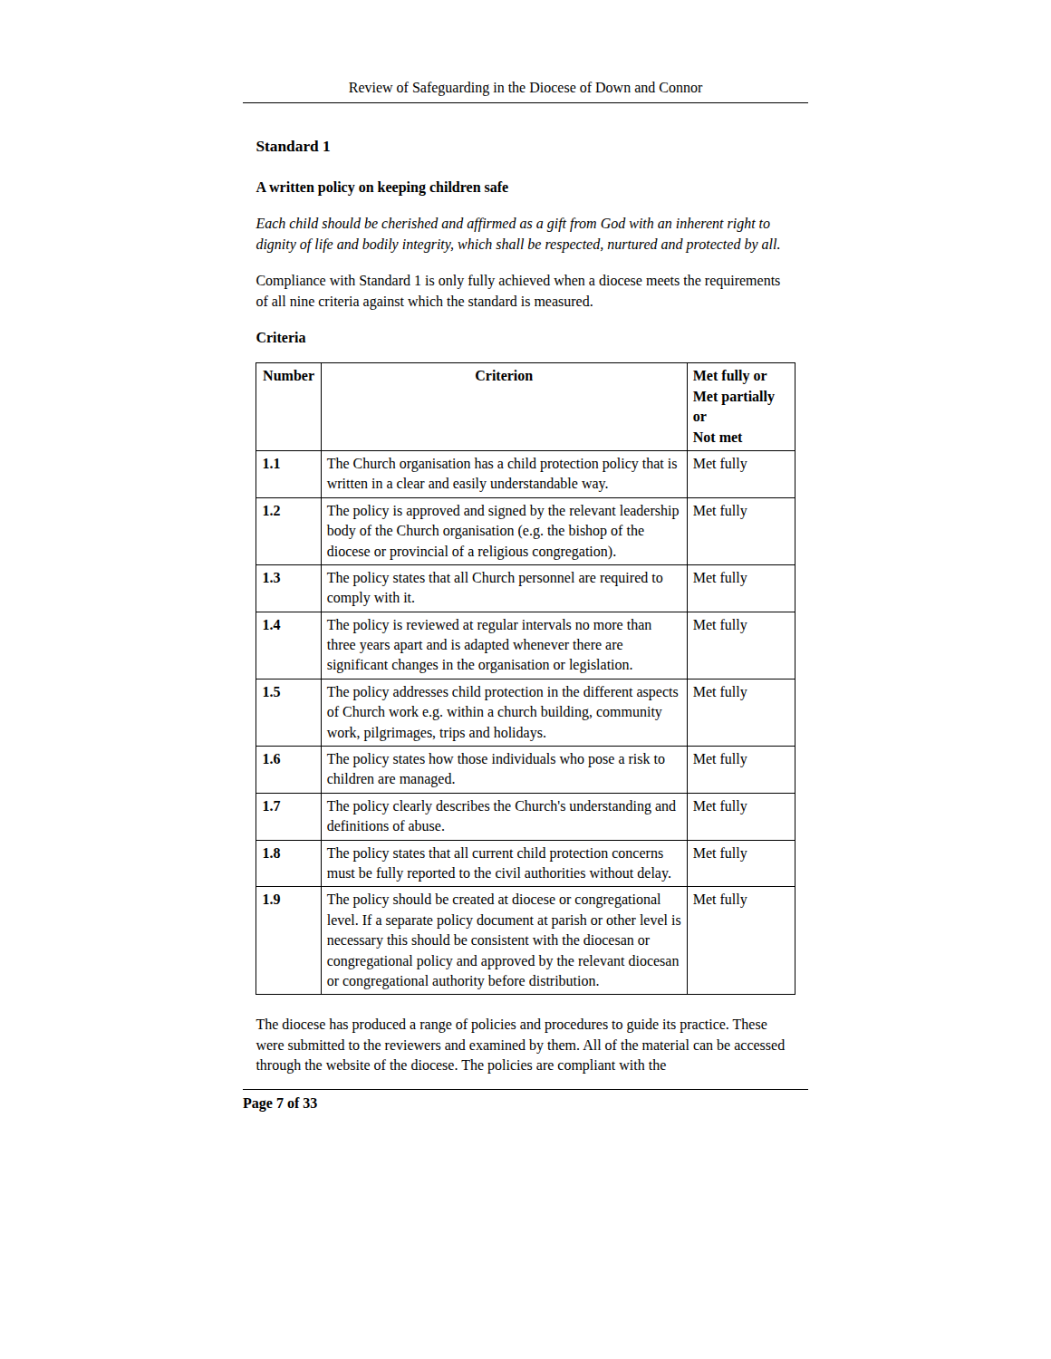Review of Safeguarding in the Diocese of Down and Connor
Standard 1
A written policy on keeping children safe
Each child should be cherished and affirmed as a gift from God with an inherent right to dignity of life and bodily integrity, which shall be respected, nurtured and protected by all.
Compliance with Standard 1 is only fully achieved when a diocese meets the requirements of all nine criteria against which the standard is measured.
Criteria
| Number | Criterion | Met fully or Met partially or Not met |
| --- | --- | --- |
| 1.1 | The Church organisation has a child protection policy that is written in a clear and easily understandable way. | Met fully |
| 1.2 | The policy is approved and signed by the relevant leadership body of the Church organisation (e.g. the bishop of the diocese or provincial of a religious congregation). | Met fully |
| 1.3 | The policy states that all Church personnel are required to comply with it. | Met fully |
| 1.4 | The policy is reviewed at regular intervals no more than three years apart and is adapted whenever there are significant changes in the organisation or legislation. | Met fully |
| 1.5 | The policy addresses child protection in the different aspects of Church work e.g. within a church building, community work, pilgrimages, trips and holidays. | Met fully |
| 1.6 | The policy states how those individuals who pose a risk to children are managed. | Met fully |
| 1.7 | The policy clearly describes the Church's understanding and definitions of abuse. | Met fully |
| 1.8 | The policy states that all current child protection concerns must be fully reported to the civil authorities without delay. | Met fully |
| 1.9 | The policy should be created at diocese or congregational level. If a separate policy document at parish or other level is necessary this should be consistent with the diocesan or congregational policy and approved by the relevant diocesan or congregational authority before distribution. | Met fully |
The diocese has produced a range of policies and procedures to guide its practice. These were submitted to the reviewers and examined by them. All of the material can be accessed through the website of the diocese. The policies are compliant with the
Page 7 of 33